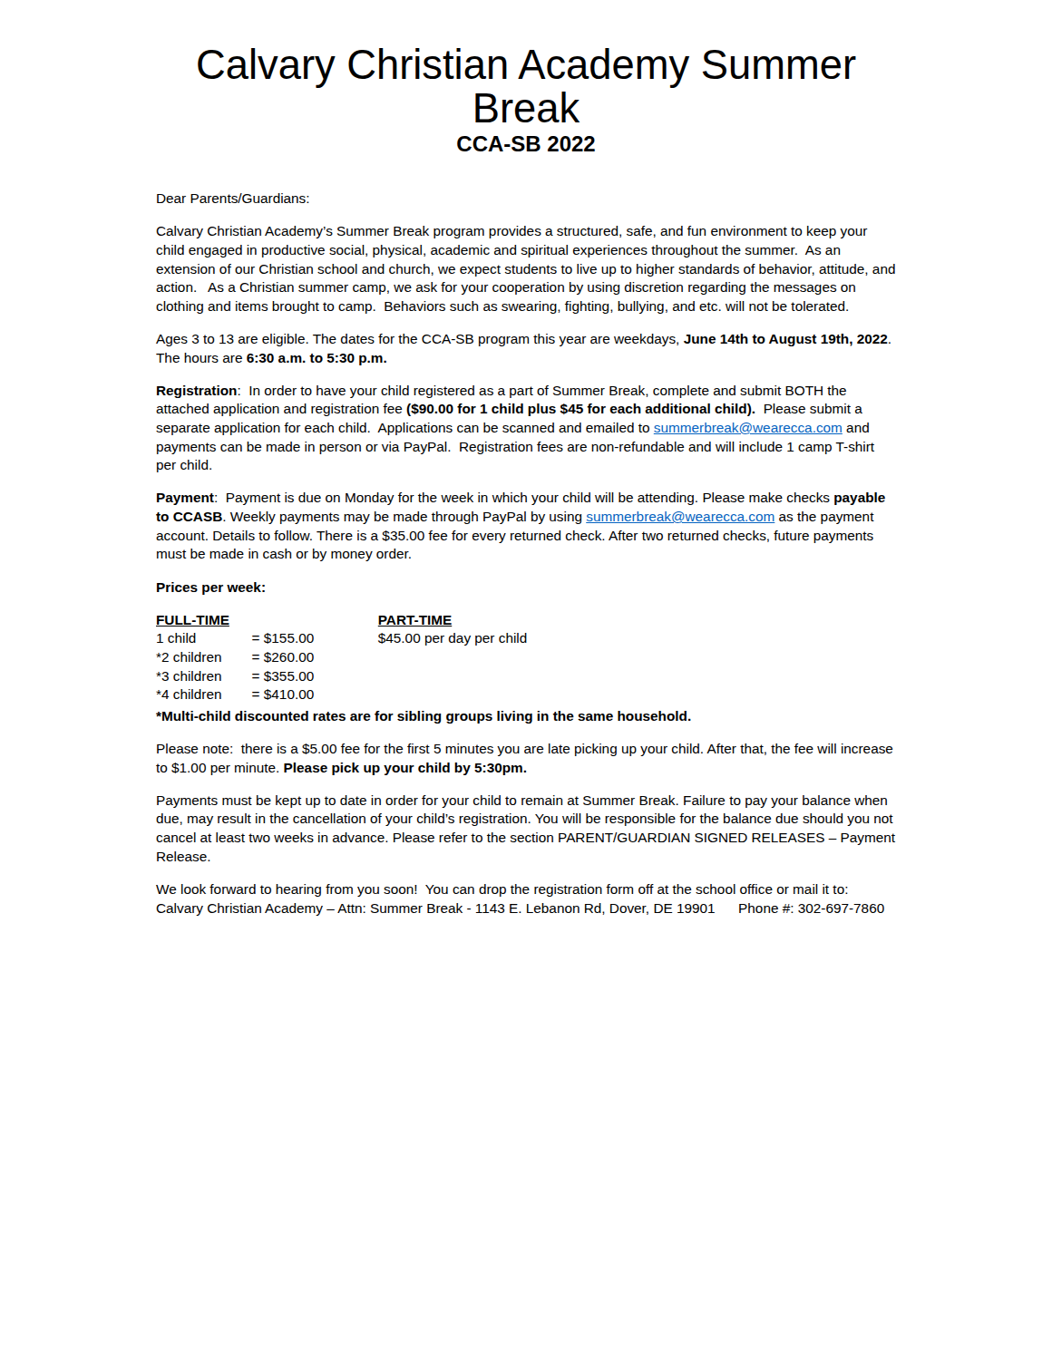Calvary Christian Academy Summer Break
CCA-SB 2022
Dear Parents/Guardians:
Calvary Christian Academy’s Summer Break program provides a structured, safe, and fun environment to keep your child engaged in productive social, physical, academic and spiritual experiences throughout the summer. As an extension of our Christian school and church, we expect students to live up to higher standards of behavior, attitude, and action. As a Christian summer camp, we ask for your cooperation by using discretion regarding the messages on clothing and items brought to camp. Behaviors such as swearing, fighting, bullying, and etc. will not be tolerated.
Ages 3 to 13 are eligible. The dates for the CCA-SB program this year are weekdays, June 14th to August 19th, 2022. The hours are 6:30 a.m. to 5:30 p.m.
Registration: In order to have your child registered as a part of Summer Break, complete and submit BOTH the attached application and registration fee ($90.00 for 1 child plus $45 for each additional child). Please submit a separate application for each child. Applications can be scanned and emailed to summerbreak@wearecca.com and payments can be made in person or via PayPal. Registration fees are non-refundable and will include 1 camp T-shirt per child.
Payment: Payment is due on Monday for the week in which your child will be attending. Please make checks payable to CCASB. Weekly payments may be made through PayPal by using summerbreak@wearecca.com as the payment account. Details to follow. There is a $35.00 fee for every returned check. After two returned checks, future payments must be made in cash or by money order.
Prices per week:
| FULL-TIME | | PART-TIME |
| 1 child | = $155.00 | $45.00 per day per child |
| *2 children | = $260.00 | |
| *3 children | = $355.00 | |
| *4 children | = $410.00 | |
*Multi-child discounted rates are for sibling groups living in the same household.
Please note: there is a $5.00 fee for the first 5 minutes you are late picking up your child. After that, the fee will increase to $1.00 per minute. Please pick up your child by 5:30pm.
Payments must be kept up to date in order for your child to remain at Summer Break. Failure to pay your balance when due, may result in the cancellation of your child’s registration. You will be responsible for the balance due should you not cancel at least two weeks in advance. Please refer to the section PARENT/GUARDIAN SIGNED RELEASES – Payment Release.
We look forward to hearing from you soon! You can drop the registration form off at the school office or mail it to: Calvary Christian Academy – Attn: Summer Break - 1143 E. Lebanon Rd, Dover, DE 19901 Phone #: 302-697-7860